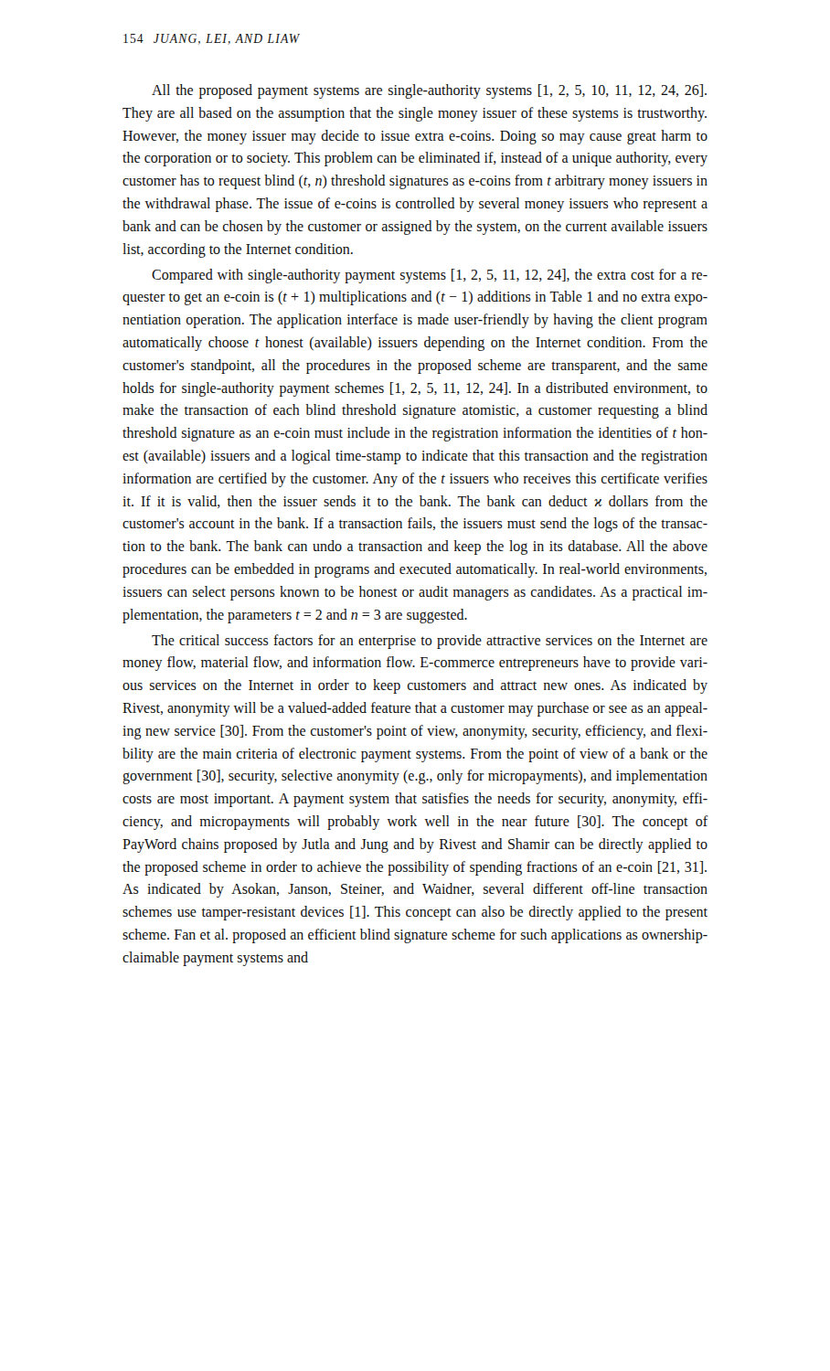154 Juang, Lei, and Liaw
All the proposed payment systems are single-authority systems [1, 2, 5, 10, 11, 12, 24, 26]. They are all based on the assumption that the single money issuer of these systems is trustworthy. However, the money issuer may decide to issue extra e-coins. Doing so may cause great harm to the corporation or to society. This problem can be eliminated if, instead of a unique authority, every customer has to request blind (t, n) threshold signatures as e-coins from t arbitrary money issuers in the withdrawal phase. The issue of e-coins is controlled by several money issuers who represent a bank and can be chosen by the customer or assigned by the system, on the current available issuers list, according to the Internet condition.
Compared with single-authority payment systems [1, 2, 5, 11, 12, 24], the extra cost for a requester to get an e-coin is (t + 1) multiplications and (t − 1) additions in Table 1 and no extra exponentiation operation. The application interface is made user-friendly by having the client program automatically choose t honest (available) issuers depending on the Internet condition. From the customer's standpoint, all the procedures in the proposed scheme are transparent, and the same holds for single-authority payment schemes [1, 2, 5, 11, 12, 24]. In a distributed environment, to make the transaction of each blind threshold signature atomistic, a customer requesting a blind threshold signature as an e-coin must include in the registration information the identities of t honest (available) issuers and a logical time-stamp to indicate that this transaction and the registration information are certified by the customer. Any of the t issuers who receives this certificate verifies it. If it is valid, then the issuer sends it to the bank. The bank can deduct ϰ dollars from the customer's account in the bank. If a transaction fails, the issuers must send the logs of the transaction to the bank. The bank can undo a transaction and keep the log in its database. All the above procedures can be embedded in programs and executed automatically. In real-world environments, issuers can select persons known to be honest or audit managers as candidates. As a practical implementation, the parameters t = 2 and n = 3 are suggested.
The critical success factors for an enterprise to provide attractive services on the Internet are money flow, material flow, and information flow. E-commerce entrepreneurs have to provide various services on the Internet in order to keep customers and attract new ones. As indicated by Rivest, anonymity will be a valued-added feature that a customer may purchase or see as an appealing new service [30]. From the customer's point of view, anonymity, security, efficiency, and flexibility are the main criteria of electronic payment systems. From the point of view of a bank or the government [30], security, selective anonymity (e.g., only for micropayments), and implementation costs are most important. A payment system that satisfies the needs for security, anonymity, efficiency, and micropayments will probably work well in the near future [30]. The concept of PayWord chains proposed by Jutla and Jung and by Rivest and Shamir can be directly applied to the proposed scheme in order to achieve the possibility of spending fractions of an e-coin [21, 31]. As indicated by Asokan, Janson, Steiner, and Waidner, several different off-line transaction schemes use tamper-resistant devices [1]. This concept can also be directly applied to the present scheme. Fan et al. proposed an efficient blind signature scheme for such applications as ownership-claimable payment systems and